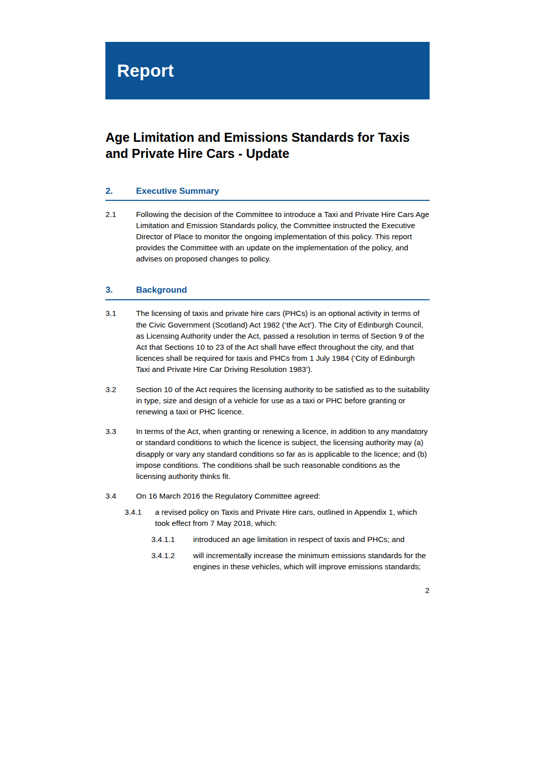Report
Age Limitation and Emissions Standards for Taxis and Private Hire Cars - Update
2. Executive Summary
2.1 Following the decision of the Committee to introduce a Taxi and Private Hire Cars Age Limitation and Emission Standards policy, the Committee instructed the Executive Director of Place to monitor the ongoing implementation of this policy. This report provides the Committee with an update on the implementation of the policy, and advises on proposed changes to policy.
3. Background
3.1 The licensing of taxis and private hire cars (PHCs) is an optional activity in terms of the Civic Government (Scotland) Act 1982 (‘the Act’). The City of Edinburgh Council, as Licensing Authority under the Act, passed a resolution in terms of Section 9 of the Act that Sections 10 to 23 of the Act shall have effect throughout the city, and that licences shall be required for taxis and PHCs from 1 July 1984 (‘City of Edinburgh Taxi and Private Hire Car Driving Resolution 1983’).
3.2 Section 10 of the Act requires the licensing authority to be satisfied as to the suitability in type, size and design of a vehicle for use as a taxi or PHC before granting or renewing a taxi or PHC licence.
3.3 In terms of the Act, when granting or renewing a licence, in addition to any mandatory or standard conditions to which the licence is subject, the licensing authority may (a) disapply or vary any standard conditions so far as is applicable to the licence; and (b) impose conditions. The conditions shall be such reasonable conditions as the licensing authority thinks fit.
3.4 On 16 March 2016 the Regulatory Committee agreed:
3.4.1 a revised policy on Taxis and Private Hire cars, outlined in Appendix 1, which took effect from 7 May 2018, which:
3.4.1.1 introduced an age limitation in respect of taxis and PHCs; and
3.4.1.2 will incrementally increase the minimum emissions standards for the engines in these vehicles, which will improve emissions standards;
2